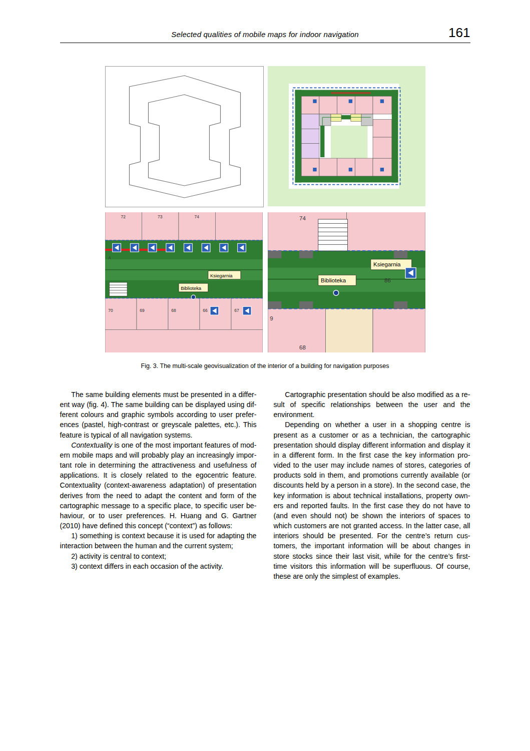161
Selected qualities of mobile maps for indoor navigation
72 73 74 A 70 69 68 66 67 Ksiegarnia Biblioteka
Ksiegarnia Biblioteka 74 86 9 68
Fig. 3. The multi-scale geovisualization of the interior of a building for navigation purposes
The same building elements must be presented in a different way (fig. 4). The same building can be displayed using different colours and graphic symbols according to user preferences (pastel, high-contrast or greyscale palettes, etc.). This feature is typical of all navigation systems.
Contextuality is one of the most important features of modern mobile maps and will probably play an increasingly important role in determining the attractiveness and usefulness of applications. It is closely related to the egocentric feature. Contextuality (context-awareness adaptation) of presentation derives from the need to adapt the content and form of the cartographic message to a specific place, to specific user behaviour, or to user preferences. H. Huang and G. Gartner (2010) have defined this concept (“context”) as follows:
1) something is context because it is used for adapting the interaction between the human and the current system;
2) activity is central to context;
3) context differs in each occasion of the activity.
Cartographic presentation should be also modified as a result of specific relationships between the user and the environment.
Depending on whether a user in a shopping centre is present as a customer or as a technician, the cartographic presentation should display different information and display it in a different form. In the first case the key information provided to the user may include names of stores, categories of products sold in them, and promotions currently available (or discounts held by a person in a store). In the second case, the key information is about technical installations, property owners and reported faults. In the first case they do not have to (and even should not) be shown the interiors of spaces to which customers are not granted access. In the latter case, all interiors should be presented. For the centre’s return customers, the important information will be about changes in store stocks since their last visit, while for the centre’s first-time visitors this information will be superfluous. Of course, these are only the simplest of examples.